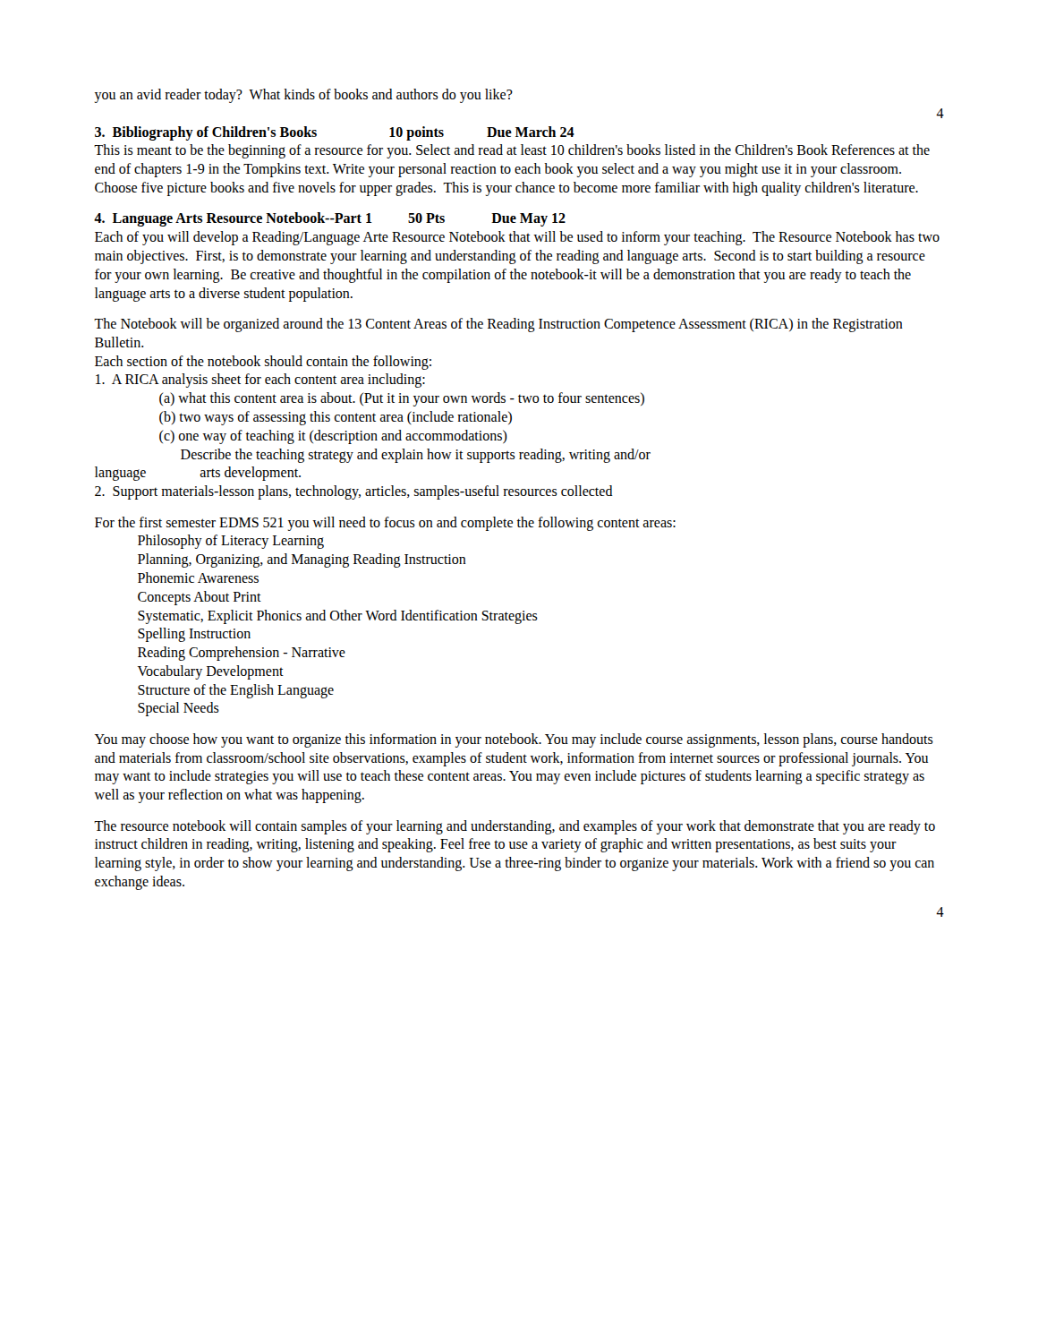you an avid reader today? What kinds of books and authors do you like?
4
3. Bibliography of Children's Books 10 points Due March 24
This is meant to be the beginning of a resource for you. Select and read at least 10 children's books listed in the Children's Book References at the end of chapters 1-9 in the Tompkins text. Write your personal reaction to each book you select and a way you might use it in your classroom. Choose five picture books and five novels for upper grades. This is your chance to become more familiar with high quality children's literature.
4. Language Arts Resource Notebook--Part 1 50 Pts Due May 12
Each of you will develop a Reading/Language Arte Resource Notebook that will be used to inform your teaching. The Resource Notebook has two main objectives. First, is to demonstrate your learning and understanding of the reading and language arts. Second is to start building a resource for your own learning. Be creative and thoughtful in the compilation of the notebook-it will be a demonstration that you are ready to teach the language arts to a diverse student population.
The Notebook will be organized around the 13 Content Areas of the Reading Instruction Competence Assessment (RICA) in the Registration Bulletin.
Each section of the notebook should contain the following:
1. A RICA analysis sheet for each content area including:
(a) what this content area is about. (Put it in your own words - two to four sentences)
(b) two ways of assessing this content area (include rationale)
(c) one way of teaching it (description and accommodations)
Describe the teaching strategy and explain how it supports reading, writing and/or
language arts development.
2. Support materials-lesson plans, technology, articles, samples-useful resources collected
For the first semester EDMS 521 you will need to focus on and complete the following content areas:
Philosophy of Literacy Learning
Planning, Organizing, and Managing Reading Instruction
Phonemic Awareness
Concepts About Print
Systematic, Explicit Phonics and Other Word Identification Strategies
Spelling Instruction
Reading Comprehension - Narrative
Vocabulary Development
Structure of the English Language
Special Needs
You may choose how you want to organize this information in your notebook. You may include course assignments, lesson plans, course handouts and materials from classroom/school site observations, examples of student work, information from internet sources or professional journals. You may want to include strategies you will use to teach these content areas. You may even include pictures of students learning a specific strategy as well as your reflection on what was happening.
The resource notebook will contain samples of your learning and understanding, and examples of your work that demonstrate that you are ready to instruct children in reading, writing, listening and speaking. Feel free to use a variety of graphic and written presentations, as best suits your learning style, in order to show your learning and understanding. Use a three-ring binder to organize your materials. Work with a friend so you can exchange ideas.
4